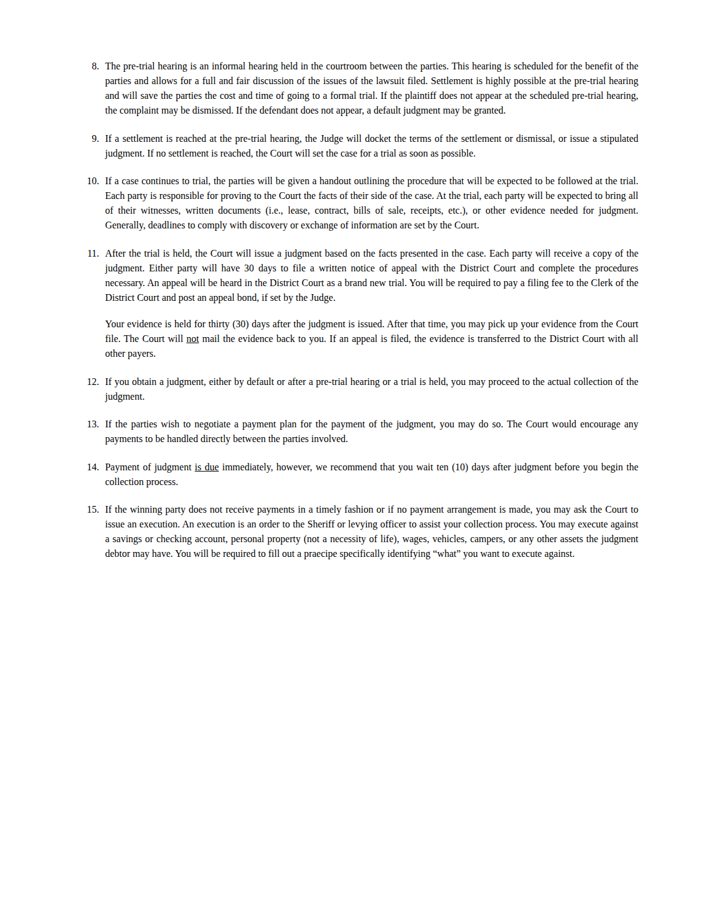8.
The pre-trial hearing is an informal hearing held in the courtroom between the parties. This hearing is scheduled for the benefit of the parties and allows for a full and fair discussion of the issues of the lawsuit filed. Settlement is highly possible at the pre-trial hearing and will save the parties the cost and time of going to a formal trial. If the plaintiff does not appear at the scheduled pre-trial hearing, the complaint may be dismissed. If the defendant does not appear, a default judgment may be granted.
9.
If a settlement is reached at the pre-trial hearing, the Judge will docket the terms of the settlement or dismissal, or issue a stipulated judgment. If no settlement is reached, the Court will set the case for a trial as soon as possible.
10.
If a case continues to trial, the parties will be given a handout outlining the procedure that will be expected to be followed at the trial. Each party is responsible for proving to the Court the facts of their side of the case. At the trial, each party will be expected to bring all of their witnesses, written documents (i.e., lease, contract, bills of sale, receipts, etc.), or other evidence needed for judgment. Generally, deadlines to comply with discovery or exchange of information are set by the Court.
11.
After the trial is held, the Court will issue a judgment based on the facts presented in the case. Each party will receive a copy of the judgment. Either party will have 30 days to file a written notice of appeal with the District Court and complete the procedures necessary. An appeal will be heard in the District Court as a brand new trial. You will be required to pay a filing fee to the Clerk of the District Court and post an appeal bond, if set by the Judge.
Your evidence is held for thirty (30) days after the judgment is issued. After that time, you may pick up your evidence from the Court file. The Court will not mail the evidence back to you. If an appeal is filed, the evidence is transferred to the District Court with all other payers.
12.
If you obtain a judgment, either by default or after a pre-trial hearing or a trial is held, you may proceed to the actual collection of the judgment.
13.
If the parties wish to negotiate a payment plan for the payment of the judgment, you may do so. The Court would encourage any payments to be handled directly between the parties involved.
14.
Payment of judgment is due immediately, however, we recommend that you wait ten (10) days after judgment before you begin the collection process.
15.
If the winning party does not receive payments in a timely fashion or if no payment arrangement is made, you may ask the Court to issue an execution. An execution is an order to the Sheriff or levying officer to assist your collection process. You may execute against a savings or checking account, personal property (not a necessity of life), wages, vehicles, campers, or any other assets the judgment debtor may have. You will be required to fill out a praecipe specifically identifying “what” you want to execute against.